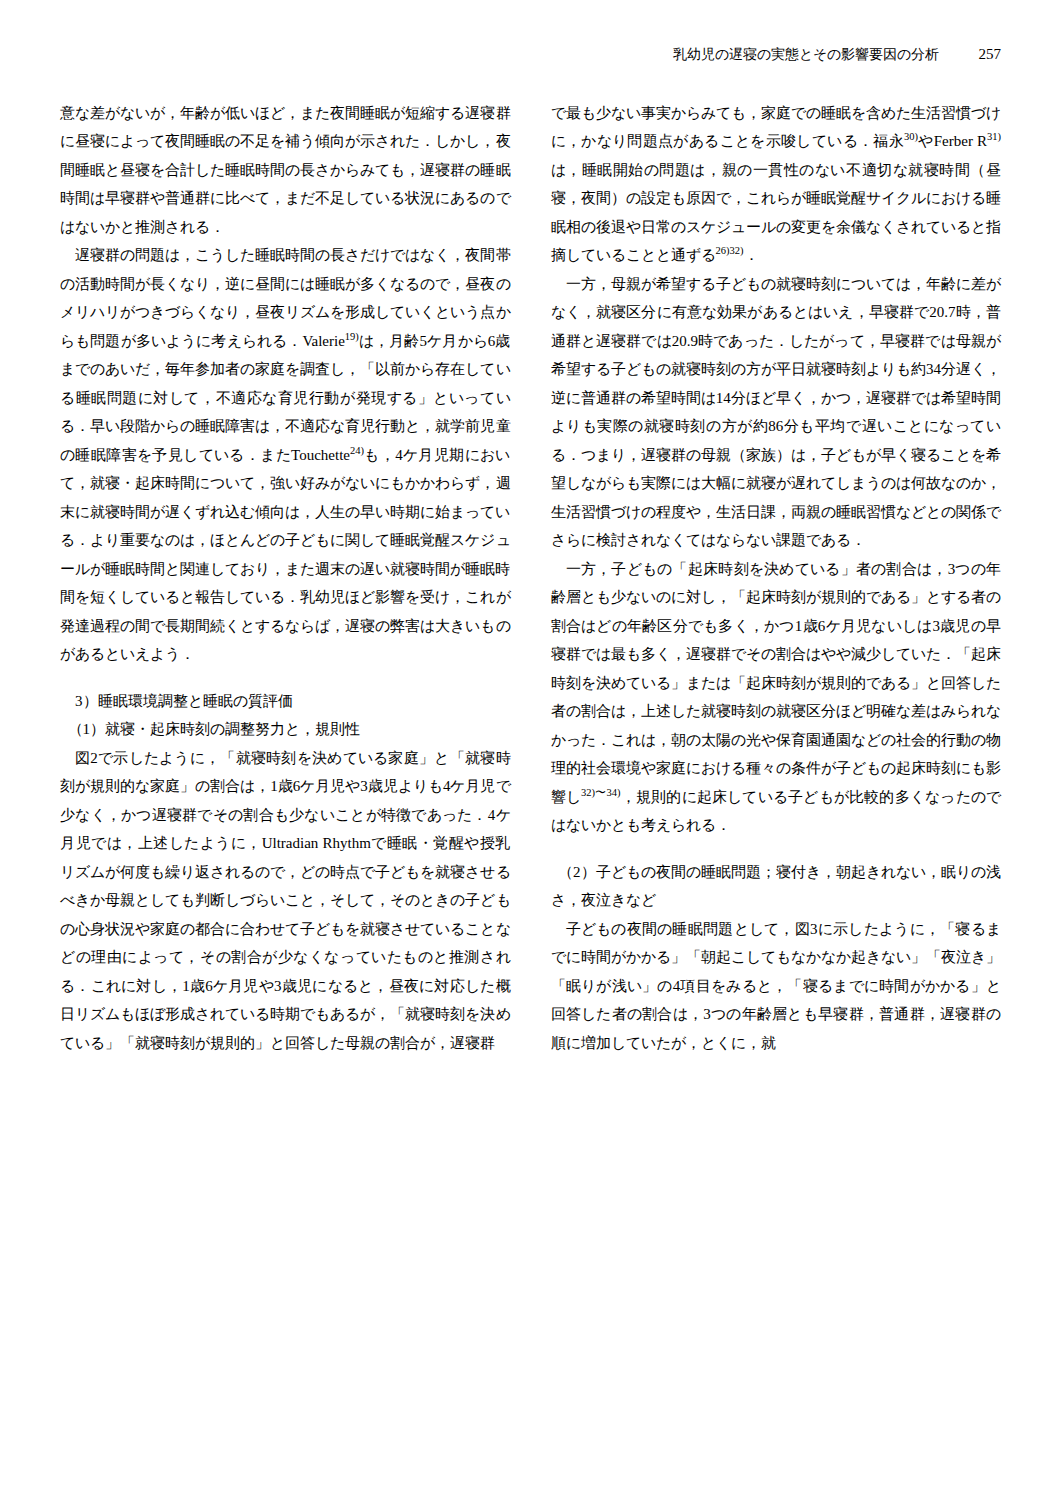乳幼児の遅寝の実態とその影響要因の分析 257
意な差がないが，年齢が低いほど，また夜間睡眠が短縮する遅寝群に昼寝によって夜間睡眠の不足を補う傾向が示された．しかし，夜間睡眠と昼寝を合計した睡眠時間の長さからみても，遅寝群の睡眠時間は早寝群や普通群に比べて，まだ不足している状況にあるのではないかと推測される．
遅寝群の問題は，こうした睡眠時間の長さだけではなく，夜間帯の活動時間が長くなり，逆に昼間には睡眠が多くなるので，昼夜のメリハリがつきづらくなり，昼夜リズムを形成していくという点からも問題が多いように考えられる．Valerie19)は，月齢5ケ月から6歳までのあいだ，毎年参加者の家庭を調査し，「以前から存在している睡眠問題に対して，不適応な育児行動が発現する」といっている．早い段階からの睡眠障害は，不適応な育児行動と，就学前児童の睡眠障害を予見している．またTouchette24)も，4ケ月児期において，就寝・起床時間について，強い好みがないにもかかわらず，週末に就寝時間が遅くずれ込む傾向は，人生の早い時期に始まっている．より重要なのは，ほとんどの子どもに関して睡眠覚醒スケジュールが睡眠時間と関連しており，また週末の遅い就寝時間が睡眠時間を短くしていると報告している．乳幼児ほど影響を受け，これが発達過程の間で長期間続くとするならば，遅寝の弊害は大きいものがあるといえよう．
3）睡眠環境調整と睡眠の質評価
（1）就寝・起床時刻の調整努力と，規則性
図2で示したように，「就寝時刻を決めている家庭」と「就寝時刻が規則的な家庭」の割合は，1歳6ケ月児や3歳児よりも4ケ月児で少なく，かつ遅寝群でその割合も少ないことが特徴であった．4ケ月児では，上述したように，Ultradian Rhythmで睡眠・覚醒や授乳リズムが何度も繰り返されるので，どの時点で子どもを就寝させるべきか母親としても判断しづらいこと，そして，そのときの子どもの心身状況や家庭の都合に合わせて子どもを就寝させていることなどの理由によって，その割合が少なくなっていたものと推測される．これに対し，1歳6ケ月児や3歳児になると，昼夜に対応した概日リズムもほぼ形成されている時期でもあるが，「就寝時刻を決めている」「就寝時刻が規則的」と回答した母親の割合が，遅寝群
で最も少ない事実からみても，家庭での睡眠を含めた生活習慣づけに，かなり問題点があることを示唆している．福永30)やFerber R31)は，睡眠開始の問題は，親の一貫性のない不適切な就寝時間（昼寝，夜間）の設定も原因で，これらが睡眠覚醒サイクルにおける睡眠相の後退や日常のスケジュールの変更を余儀なくされていると指摘していることと通ずる26)32)．
一方，母親が希望する子どもの就寝時刻については，年齢に差がなく，就寝区分に有意な効果があるとはいえ，早寝群で20.7時，普通群と遅寝群では20.9時であった．したがって，早寝群では母親が希望する子どもの就寝時刻の方が平日就寝時刻よりも約34分遅く，逆に普通群の希望時間は14分ほど早く，かつ，遅寝群では希望時間よりも実際の就寝時刻の方が約86分も平均で遅いことになっている．つまり，遅寝群の母親（家族）は，子どもが早く寝ることを希望しながらも実際には大幅に就寝が遅れてしまうのは何故なのか，生活習慣づけの程度や，生活日課，両親の睡眠習慣などとの関係でさらに検討されなくてはならない課題である．
一方，子どもの「起床時刻を決めている」者の割合は，3つの年齢層とも少ないのに対し，「起床時刻が規則的である」とする者の割合はどの年齢区分でも多く，かつ1歳6ケ月児ないしは3歳児の早寝群では最も多く，遅寝群でその割合はやや減少していた．「起床時刻を決めている」または「起床時刻が規則的である」と回答した者の割合は，上述した就寝時刻の就寝区分ほど明確な差はみられなかった．これは，朝の太陽の光や保育園通園などの社会的行動の物理的社会環境や家庭における種々の条件が子どもの起床時刻にも影響し32)〜34)，規則的に起床している子どもが比較的多くなったのではないかとも考えられる．
（2）子どもの夜間の睡眠問題；寝付き，朝起きれない，眠りの浅さ，夜泣きなど
子どもの夜間の睡眠問題として，図3に示したように，「寝るまでに時間がかかる」「朝起こしてもなかなか起きない」「夜泣き」「眠りが浅い」の4項目をみると，「寝るまでに時間がかかる」と回答した者の割合は，3つの年齢層とも早寝群，普通群，遅寝群の順に増加していたが，とくに，就